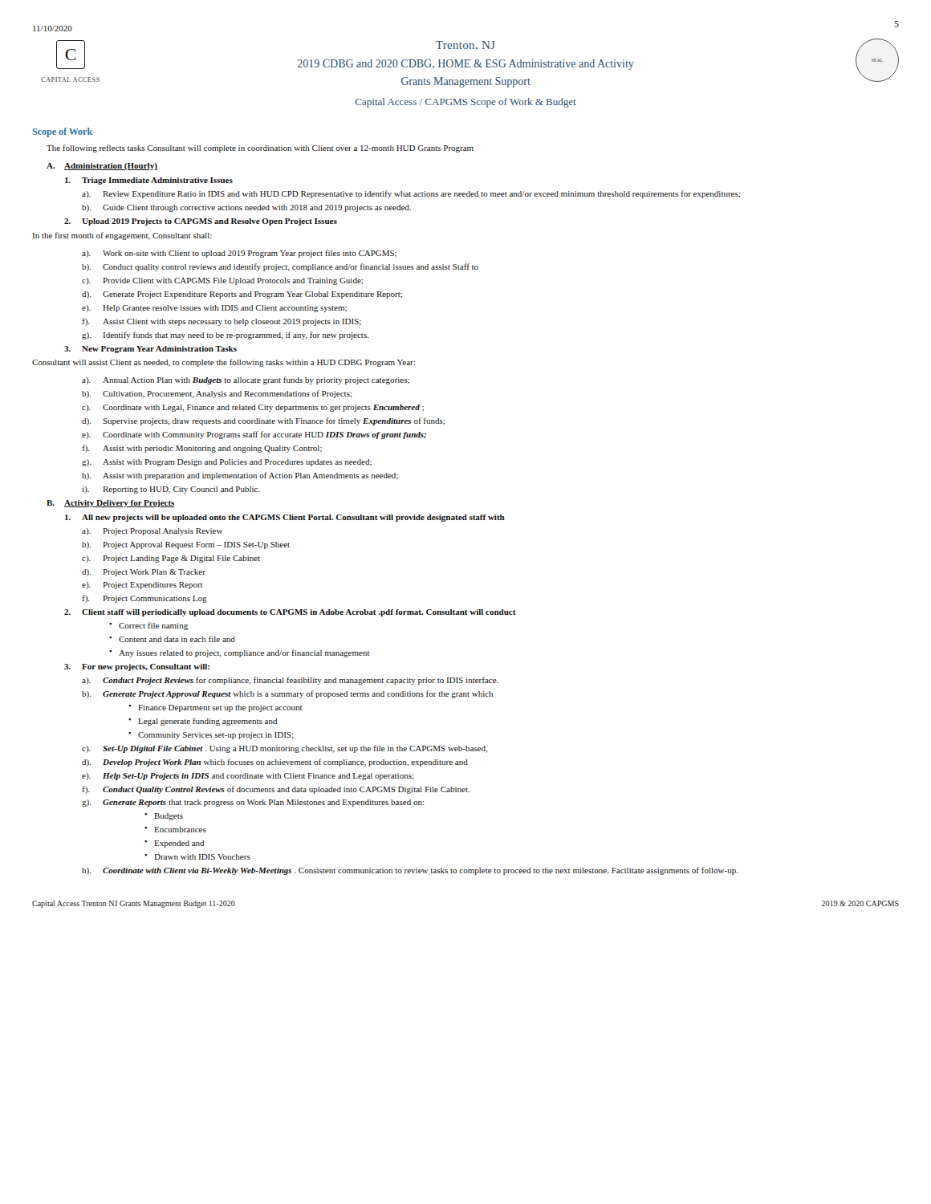11/10/2020
5
CAPITAL ACCESS
SEAL
Trenton, NJ
2019 CDBG and 2020 CDBG, HOME & ESG Administrative and Activity
Grants Management Support
Capital Access / CAPGMS Scope of Work & Budget
Scope of Work
The following reflects tasks Consultant will complete in coordination with Client over a 12-month HUD Grants Program
A. Administration (Hourly)
1. Triage Immediate Administrative Issues
a). Review Expenditure Ratio in IDIS and with HUD CPD Representative to identify what actions are needed to meet and/or exceed minimum threshold requirements for expenditures;
b). Guide Client through corrective actions needed with 2018 and 2019 projects as needed.
2. Upload 2019 Projects to CAPGMS and Resolve Open Project Issues
In the first month of engagement, Consultant shall:
a). Work on-site with Client to upload 2019 Program Year project files into CAPGMS;
b). Conduct quality control reviews and identify project, compliance and/or financial issues and assist Staff to
c). Provide Client with CAPGMS File Upload Protocols and Training Guide;
d). Generate Project Expenditure Reports and Program Year Global Expenditure Report;
e). Help Grantee resolve issues with IDIS and Client accounting system;
f). Assist Client with steps necessary to help closeout 2019 projects in IDIS;
g). Identify funds that may need to be re-programmed, if any, for new projects.
3. New Program Year Administration Tasks
Consultant will assist Client as needed, to complete the following tasks within a HUD CDBG Program Year:
a). Annual Action Plan with Budgets to allocate grant funds by priority project categories;
b). Cultivation, Procurement, Analysis and Recommendations of Projects;
c). Coordinate with Legal, Finance and related City departments to get projects Encumbered ;
d). Supervise projects, draw requests and coordinate with Finance for timely Expenditures of funds;
e). Coordinate with Community Programs staff for accurate HUD IDIS Draws of grant funds;
f). Assist with periodic Monitoring and ongoing Quality Control;
g). Assist with Program Design and Policies and Procedures updates as needed;
h). Assist with preparation and implementation of Action Plan Amendments as needed;
i). Reporting to HUD, City Council and Public.
B. Activity Delivery for Projects
1. All new projects will be uploaded onto the CAPGMS Client Portal. Consultant will provide designated staff with
a). Project Proposal Analysis Review
b). Project Approval Request Form – IDIS Set-Up Sheet
c). Project Landing Page & Digital File Cabinet
d). Project Work Plan & Tracker
e). Project Expenditures Report
f). Project Communications Log
2. Client staff will periodically upload documents to CAPGMS in Adobe Acrobat .pdf format. Consultant will conduct
Correct file naming
Content and data in each file and
Any issues related to project, compliance and/or financial management
3. For new projects, Consultant will:
a). Conduct Project Reviews for compliance, financial feasibility and management capacity prior to IDIS interface.
b). Generate Project Approval Request which is a summary of proposed terms and conditions for the grant which
Finance Department set up the project account
Legal generate funding agreements and
Community Services set-up project in IDIS;
c). Set-Up Digital File Cabinet . Using a HUD monitoring checklist, set up the file in the CAPGMS web-based,
d). Develop Project Work Plan which focuses on achievement of compliance, production, expenditure and
e). Help Set-Up Projects in IDIS and coordinate with Client Finance and Legal operations;
f). Conduct Quality Control Reviews of documents and data uploaded into CAPGMS Digital File Cabinet.
g). Generate Reports that track progress on Work Plan Milestones and Expenditures based on:
Budgets
Encumbrances
Expended and
Drawn with IDIS Vouchers
h). Coordinate with Client via Bi-Weekly Web-Meetings . Consistent communication to review tasks to complete to proceed to the next milestone. Facilitate assignments of follow-up.
Capital Access Trenton NJ Grants Managment Budget 11-2020
2019 & 2020 CAPGMS